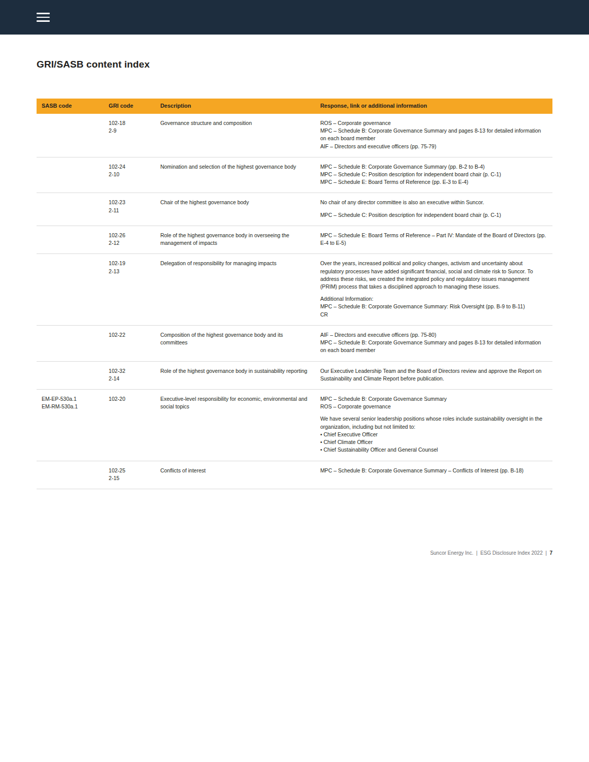GRI/SASB content index
| SASB code | GRI code | Description | Response, link or additional information |
| --- | --- | --- | --- |
| | 102-18 2-9 | Governance structure and composition | ROS – Corporate governance MPC – Schedule B: Corporate Governance Summary and pages 8-13 for detailed information on each board member AIF – Directors and executive officers (pp. 75-79) |
| | 102-24 2-10 | Nomination and selection of the highest governance body | MPC – Schedule B: Corporate Governance Summary (pp. B-2 to B-4) MPC – Schedule C: Position description for independent board chair (p. C-1) MPC – Schedule E: Board Terms of Reference (pp. E-3 to E-4) |
| | 102-23 2-11 | Chair of the highest governance body | No chair of any director committee is also an executive within Suncor. MPC – Schedule C: Position description for independent board chair (p. C-1) |
| | 102-26 2-12 | Role of the highest governance body in overseeing the management of impacts | MPC – Schedule E: Board Terms of Reference – Part IV: Mandate of the Board of Directors (pp. E-4 to E-5) |
| | 102-19 2-13 | Delegation of responsibility for managing impacts | Over the years, increased political and policy changes, activism and uncertainty about regulatory processes have added significant financial, social and climate risk to Suncor. To address these risks, we created the integrated policy and regulatory issues management (PRIM) process that takes a disciplined approach to managing these issues. Additional Information: MPC – Schedule B: Corporate Governance Summary: Risk Oversight (pp. B-9 to B-11) CR |
| | 102-22 | Composition of the highest governance body and its committees | AIF – Directors and executive officers (pp. 75-80) MPC – Schedule B: Corporate Governance Summary and pages 8-13 for detailed information on each board member |
| | 102-32 2-14 | Role of the highest governance body in sustainability reporting | Our Executive Leadership Team and the Board of Directors review and approve the Report on Sustainability and Climate Report before publication. |
| EM-EP-530a.1 EM-RM-530a.1 | 102-20 | Executive-level responsibility for economic, environmental and social topics | MPC – Schedule B: Corporate Governance Summary ROS – Corporate governance We have several senior leadership positions whose roles include sustainability oversight in the organization, including but not limited to: • Chief Executive Officer • Chief Climate Officer • Chief Sustainability Officer and General Counsel |
| | 102-25 2-15 | Conflicts of interest | MPC – Schedule B: Corporate Governance Summary – Conflicts of Interest (pp. B-18) |
Suncor Energy Inc. | ESG Disclosure Index 2022 | 7